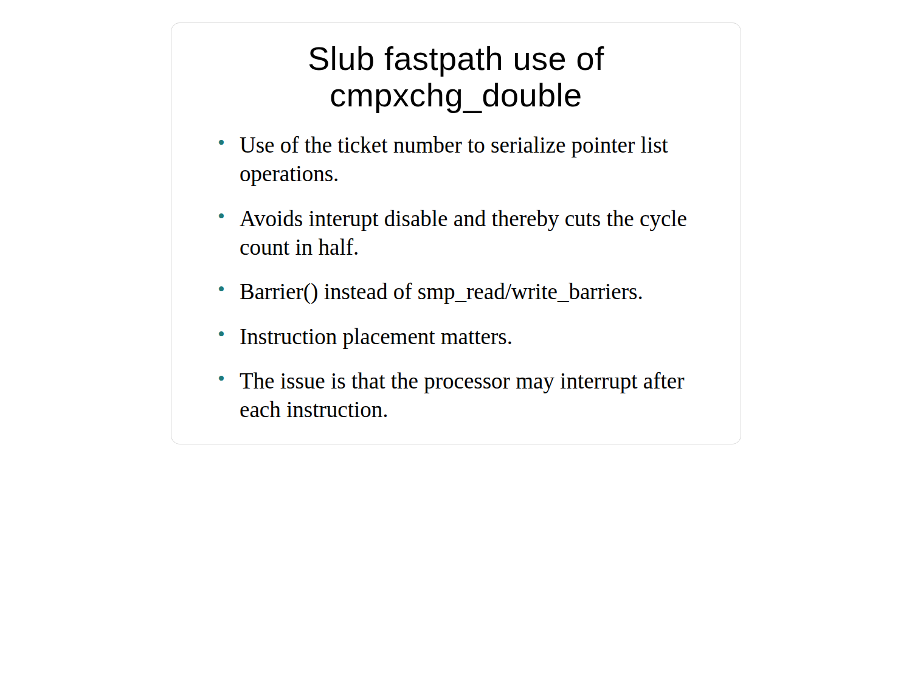Slub fastpath use of cmpxchg_double
Use of the ticket number to serialize pointer list operations.
Avoids interupt disable and thereby cuts the cycle count in half.
Barrier() instead of smp_read/write_barriers.
Instruction placement matters.
The issue is that the processor may interrupt after each instruction.